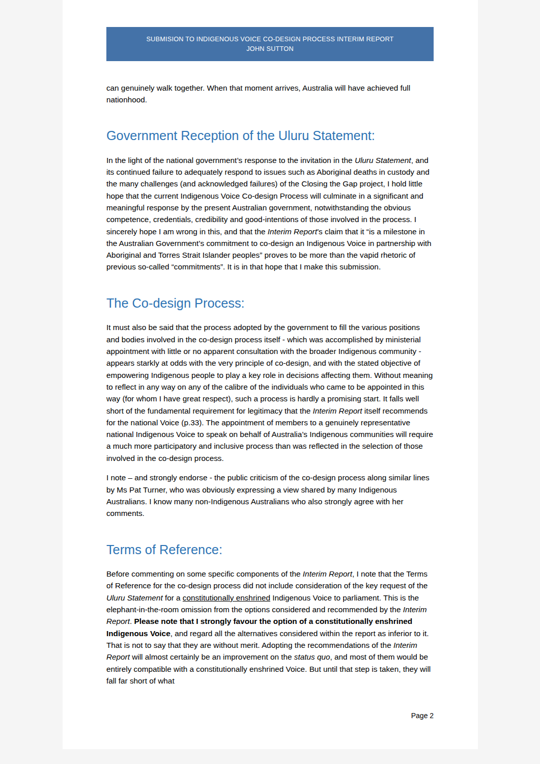Submision to Indigenous Voice Co-design Process Interim Report John Sutton
can genuinely walk together. When that moment arrives, Australia will have achieved full nationhood.
Government Reception of the Uluru Statement:
In the light of the national government’s response to the invitation in the Uluru Statement, and its continued failure to adequately respond to issues such as Aboriginal deaths in custody and the many challenges (and acknowledged failures) of the Closing the Gap project, I hold little hope that the current Indigenous Voice Co-design Process will culminate in a significant and meaningful response by the present Australian government, notwithstanding the obvious competence, credentials, credibility and good-intentions of those involved in the process. I sincerely hope I am wrong in this, and that the Interim Report’s claim that it “is a milestone in the Australian Government’s commitment to co-design an Indigenous Voice in partnership with Aboriginal and Torres Strait Islander peoples” proves to be more than the vapid rhetoric of previous so-called “commitments”. It is in that hope that I make this submission.
The Co-design Process:
It must also be said that the process adopted by the government to fill the various positions and bodies involved in the co-design process itself - which was accomplished by ministerial appointment with little or no apparent consultation with the broader Indigenous community - appears starkly at odds with the very principle of co-design, and with the stated objective of empowering Indigenous people to play a key role in decisions affecting them. Without meaning to reflect in any way on any of the calibre of the individuals who came to be appointed in this way (for whom I have great respect), such a process is hardly a promising start. It falls well short of the fundamental requirement for legitimacy that the Interim Report itself recommends for the national Voice (p.33). The appointment of members to a genuinely representative national Indigenous Voice to speak on behalf of Australia’s Indigenous communities will require a much more participatory and inclusive process than was reflected in the selection of those involved in the co-design process.
I note – and strongly endorse - the public criticism of the co-design process along similar lines by Ms Pat Turner, who was obviously expressing a view shared by many Indigenous Australians. I know many non-Indigenous Australians who also strongly agree with her comments.
Terms of Reference:
Before commenting on some specific components of the Interim Report, I note that the Terms of Reference for the co-design process did not include consideration of the key request of the Uluru Statement for a constitutionally enshrined Indigenous Voice to parliament. This is the elephant-in-the-room omission from the options considered and recommended by the Interim Report. Please note that I strongly favour the option of a constitutionally enshrined Indigenous Voice, and regard all the alternatives considered within the report as inferior to it. That is not to say that they are without merit. Adopting the recommendations of the Interim Report will almost certainly be an improvement on the status quo, and most of them would be entirely compatible with a constitutionally enshrined Voice. But until that step is taken, they will fall far short of what
Page 2